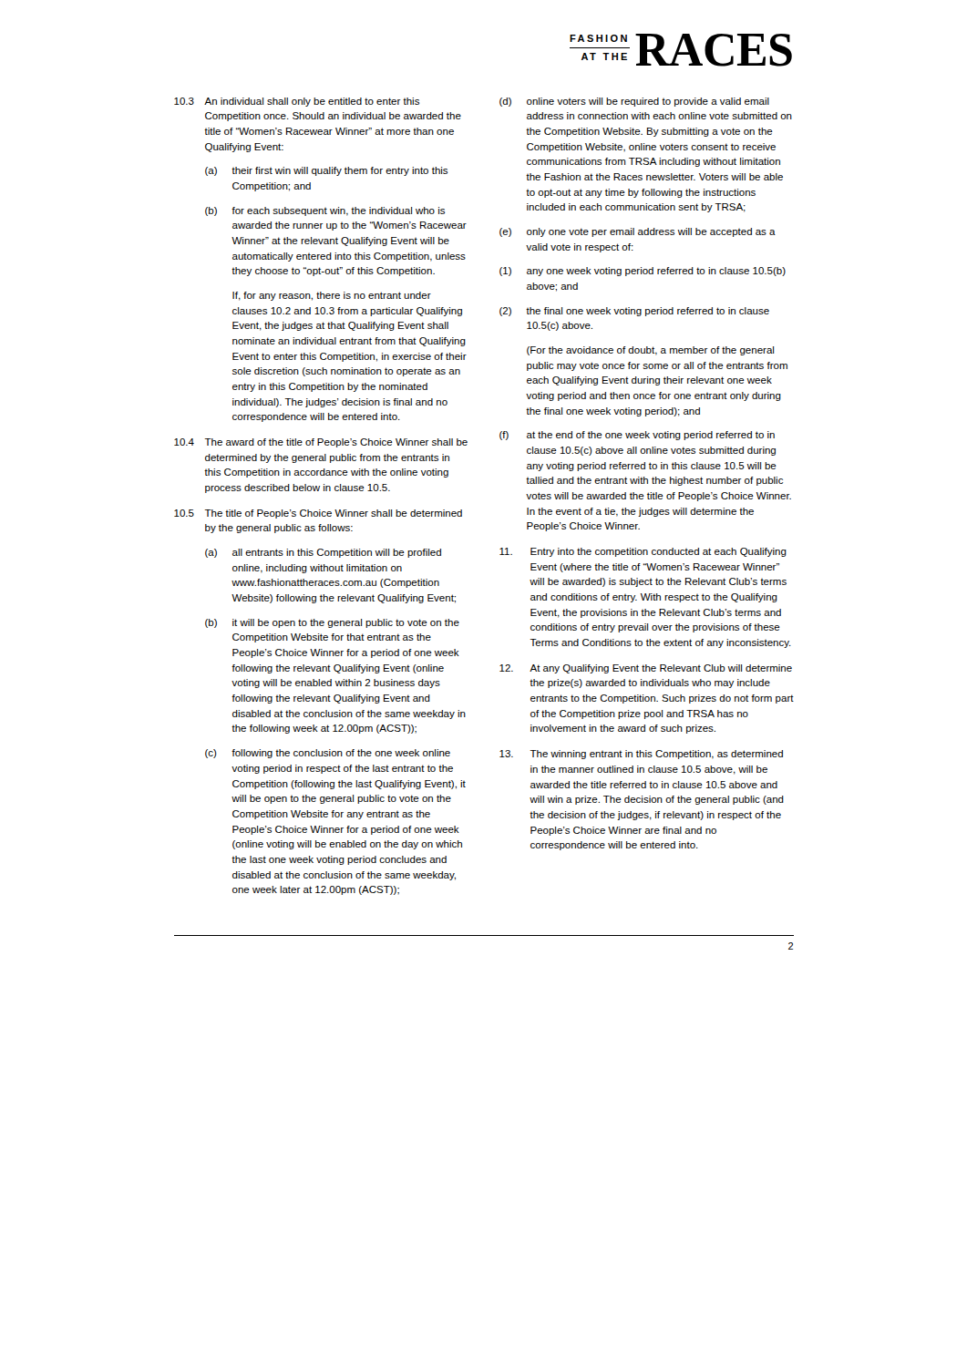FASHION AT THE
RACES
10.3
An individual shall only be entitled to enter this Competition once. Should an individual be awarded the title of “Women’s Racewear Winner” at more than one Qualifying Event:
(a)
their first win will qualify them for entry into this Competition; and
(b)
for each subsequent win, the individual who is awarded the runner up to the “Women’s Racewear Winner” at the relevant Qualifying Event will be automatically entered into this Competition, unless they choose to “opt-out” of this Competition.
If, for any reason, there is no entrant under clauses 10.2 and 10.3 from a particular Qualifying Event, the judges at that Qualifying Event shall nominate an individual entrant from that Qualifying Event to enter this Competition, in exercise of their sole discretion (such nomination to operate as an entry in this Competition by the nominated individual). The judges’ decision is final and no correspondence will be entered into.
10.4
The award of the title of People’s Choice Winner shall be determined by the general public from the entrants in this Competition in accordance with the online voting process described below in clause 10.5.
10.5
The title of People’s Choice Winner shall be determined by the general public as follows:
(a)
all entrants in this Competition will be profiled online, including without limitation on www.fashionattheraces.com.au (Competition Website) following the relevant Qualifying Event;
(b)
it will be open to the general public to vote on the Competition Website for that entrant as the People’s Choice Winner for a period of one week following the relevant Qualifying Event (online voting will be enabled within 2 business days following the relevant Qualifying Event and disabled at the conclusion of the same weekday in the following week at 12.00pm (ACST));
(c)
following the conclusion of the one week online voting period in respect of the last entrant to the Competition (following the last Qualifying Event), it will be open to the general public to vote on the Competition Website for any entrant as the People’s Choice Winner for a period of one week (online voting will be enabled on the day on which the last one week voting period concludes and disabled at the conclusion of the same weekday, one week later at 12.00pm (ACST));
(d)
online voters will be required to provide a valid email address in connection with each online vote submitted on the Competition Website. By submitting a vote on the Competition Website, online voters consent to receive communications from TRSA including without limitation the Fashion at the Races newsletter. Voters will be able to opt-out at any time by following the instructions included in each communication sent by TRSA;
(e)
only one vote per email address will be accepted as a valid vote in respect of:
(1)
any one week voting period referred to in clause 10.5(b) above; and
(2)
the final one week voting period referred to in clause 10.5(c) above.
(For the avoidance of doubt, a member of the general public may vote once for some or all of the entrants from each Qualifying Event during their relevant one week voting period and then once for one entrant only during the final one week voting period); and
(f)
at the end of the one week voting period referred to in clause 10.5(c) above all online votes submitted during any voting period referred to in this clause 10.5 will be tallied and the entrant with the highest number of public votes will be awarded the title of People’s Choice Winner. In the event of a tie, the judges will determine the People’s Choice Winner.
11.
Entry into the competition conducted at each Qualifying Event (where the title of “Women’s Racewear Winner” will be awarded) is subject to the Relevant Club’s terms and conditions of entry. With respect to the Qualifying Event, the provisions in the Relevant Club’s terms and conditions of entry prevail over the provisions of these Terms and Conditions to the extent of any inconsistency.
12.
At any Qualifying Event the Relevant Club will determine the prize(s) awarded to individuals who may include entrants to the Competition. Such prizes do not form part of the Competition prize pool and TRSA has no involvement in the award of such prizes.
13.
The winning entrant in this Competition, as determined in the manner outlined in clause 10.5 above, will be awarded the title referred to in clause 10.5 above and will win a prize. The decision of the general public (and the decision of the judges, if relevant) in respect of the People’s Choice Winner are final and no correspondence will be entered into.
2